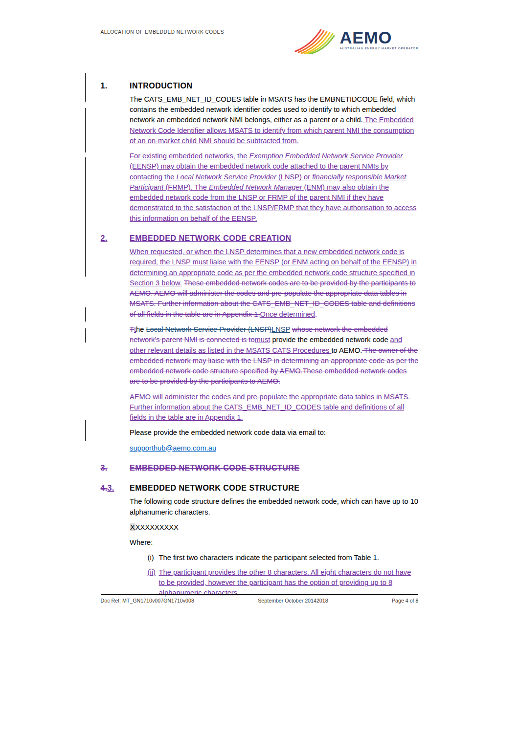ALLOCATION OF EMBEDDED NETWORK CODES
AEMO
Australian Energy Market Operator
1.
Introduction
The CATS_EMB_NET_ID_CODES table in MSATS has the EMBNETIDCODE field, which contains the embedded network identifier codes used to identify to which embedded network an embedded network NMI belongs, either as a parent or a child. The Embedded Network Code Identifier allows MSATS to identify from which parent NMI the consumption of an on-market child NMI should be subtracted from.
For existing embedded networks, the Exemption Embedded Network Service Provider (EENSP) may obtain the embedded network code attached to the parent NMIs by contacting the Local Network Service Provider (LNSP) or financially responsible Market Participant (FRMP). The Embedded Network Manager (ENM) may also obtain the embedded network code from the LNSP or FRMP of the parent NMI if they have demonstrated to the satisfaction of the LNSP/FRMP that they have authorisation to access this information on behalf of the EENSP.
2.
Embedded Network Code Creation
When requested, or when the LNSP determines that a new embedded network code is required, the LNSP must liaise with the EENSP (or ENM acting on behalf of the EENSP) in determining an appropriate code as per the embedded network code structure specified in Section 3 below. These embedded network codes are to be provided by the participants to AEMO. AEMO will administer the codes and pre-populate the appropriate data tables in MSATS. Further information about the CATS_EMB_NET_ID_CODES table and definitions of all fields in the table are in Appendix 1. Once determined,
Tthe Local Network Service Provider (LNSP) LNSP whose network the embedded network’s parent NMI is connected is to must provide the embedded network code and other relevant details as listed in the MSATS CATS Procedures to AEMO. The owner of the embedded network may liaise with the LNSP in determining an appropriate code as per the embedded network code structure specified by AEMO. These embedded network codes are to be provided by the participants to AEMO.
AEMO will administer the codes and pre-populate the appropriate data tables in MSATS. Further information about the CATS_EMB_NET_ID_CODES table and definitions of all fields in the table are in Appendix 1.
Please provide the embedded network code data via email to:
supporthub@aemo.com.au
3.
Embedded Network Code Structure
4. 3.
Embedded Network Code Structure
The following code structure defines the embedded network code, which can have up to 10 alphanumeric characters.
XXXXXXXXXX
Where:
(i) The first two characters indicate the participant selected from Table 1.
(ii) The participant provides the other 8 characters. All eight characters do not have to be provided, however the participant has the option of providing up to 8 alphanumeric characters.
Doc Ref: MT_GN1710v007GN1710v008
September October 20142018
Page 4 of 8